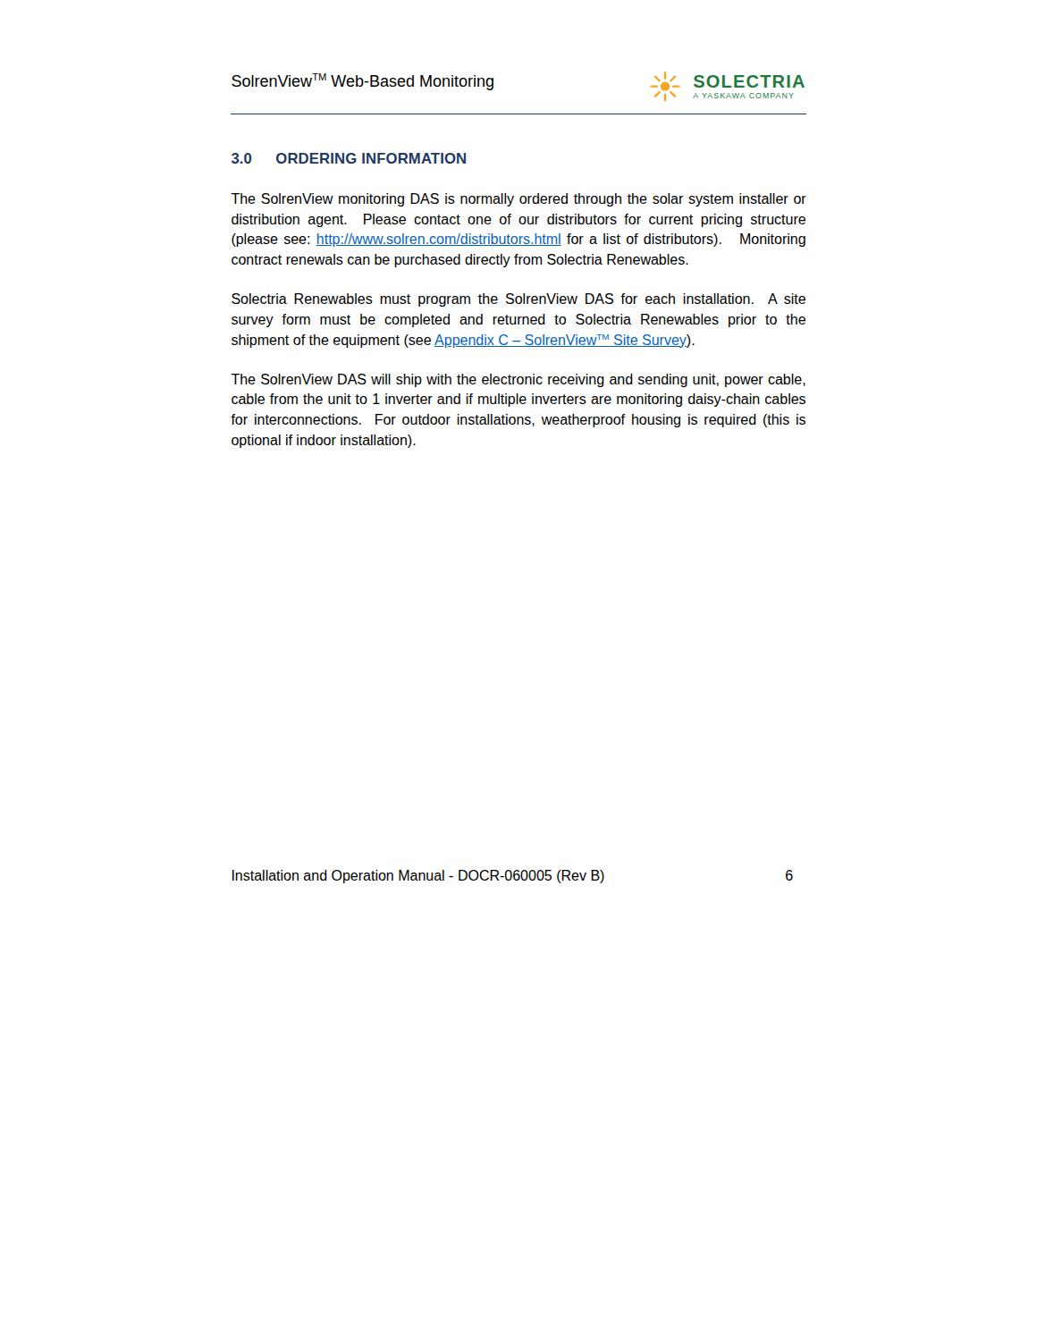SolrenViewTM Web-Based Monitoring
SOLECTRIA
A YASKAWA COMPANY
3.0 ORDERING INFORMATION
The SolrenView monitoring DAS is normally ordered through the solar system installer or distribution agent. Please contact one of our distributors for current pricing structure (please see: http://www.solren.com/distributors.html for a list of distributors). Monitoring contract renewals can be purchased directly from Solectria Renewables.
Solectria Renewables must program the SolrenView DAS for each installation. A site survey form must be completed and returned to Solectria Renewables prior to the shipment of the equipment (see Appendix C – SolrenViewTM Site Survey).
The SolrenView DAS will ship with the electronic receiving and sending unit, power cable, cable from the unit to 1 inverter and if multiple inverters are monitoring daisy-chain cables for interconnections. For outdoor installations, weatherproof housing is required (this is optional if indoor installation).
Installation and Operation Manual - DOCR-060005 (Rev B)
6